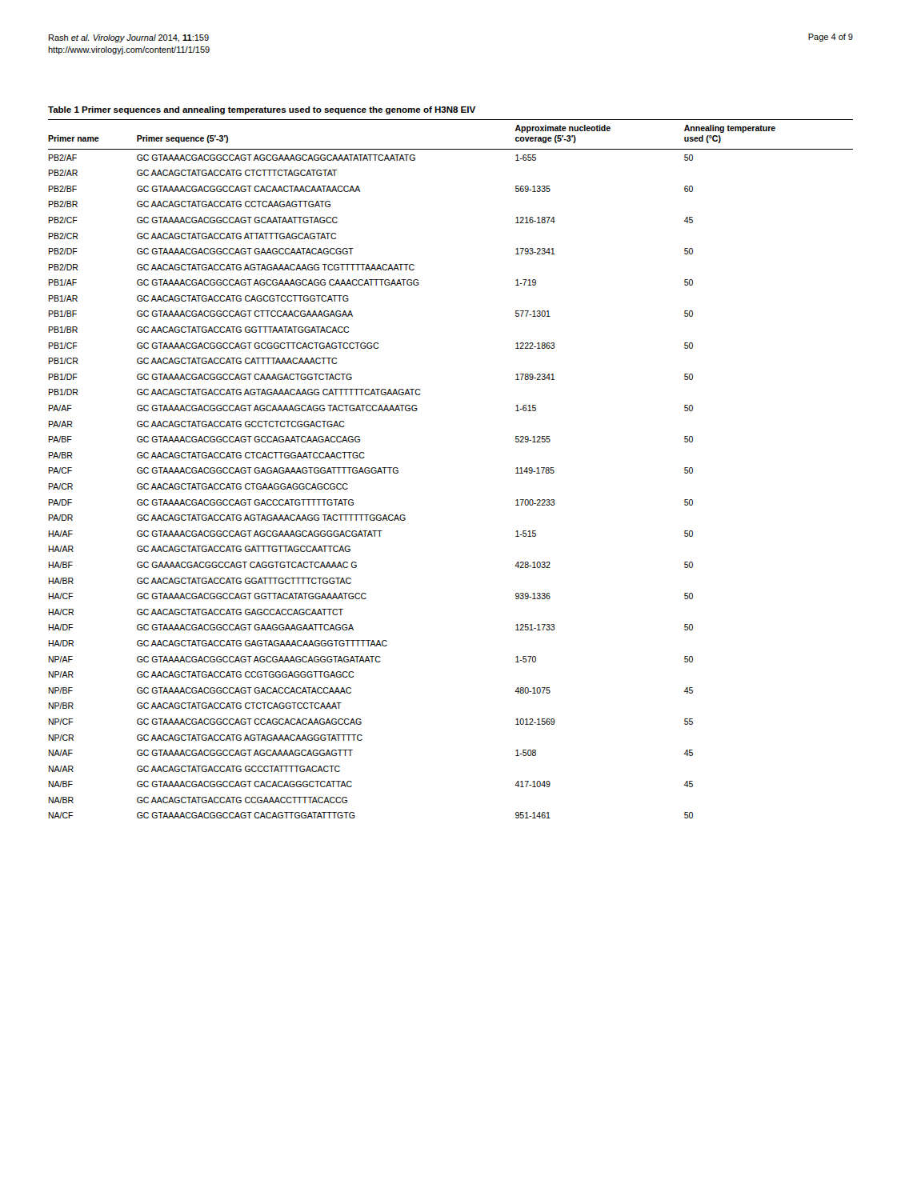Rash et al. Virology Journal 2014, 11:159
http://www.virologyj.com/content/11/1/159
Page 4 of 9
Table 1 Primer sequences and annealing temperatures used to sequence the genome of H3N8 EIV
| Primer name | Primer sequence (5′-3′) | Approximate nucleotide coverage (5′-3′) | Annealing temperature used (°C) |
| --- | --- | --- | --- |
| PB2/AF | GC GTAAAACGACGGCCAGT AGCGAAAGCAGGCAAATATATTCAATATG | 1-655 | 50 |
| PB2/AR | GC AACAGCTATGACCATG CTCTTTCTAGCATGTAT | | |
| PB2/BF | GC GTAAAACGACGGCCAGT CACAACTAACAATAACCAA | 569-1335 | 60 |
| PB2/BR | GC AACAGCTATGACCATG CCTCAAGAGTTGATG | | |
| PB2/CF | GC GTAAAACGACGGCCAGT GCAATAATTGTAGCC | 1216-1874 | 45 |
| PB2/CR | GC AACAGCTATGACCATG ATTATTTGAGCAGTATC | | |
| PB2/DF | GC GTAAAACGACGGCCAGT GAAGCCAATACAGCGGT | 1793-2341 | 50 |
| PB2/DR | GC AACAGCTATGACCATG AGTAGAAACAAGG TCGTTTTTAAACAATTC | | |
| PB1/AF | GC GTAAAACGACGGCCAGT AGCGAAAGCAGG CAAACCATTTGAATGG | 1-719 | 50 |
| PB1/AR | GC AACAGCTATGACCATG CAGCGTCCTTGGTCATTG | | |
| PB1/BF | GC GTAAAACGACGGCCAGT CTTCCAACGAAAGAGAA | 577-1301 | 50 |
| PB1/BR | GC AACAGCTATGACCATG GGTTTAATATGGATACACC | | |
| PB1/CF | GC GTAAAACGACGGCCAGT GCGGCTTCACTGAGTCCTGGC | 1222-1863 | 50 |
| PB1/CR | GC AACAGCTATGACCATG CATTTTAAACAAACTTC | | |
| PB1/DF | GC GTAAAACGACGGCCAGT CAAAGACTGGTCTACTG | 1789-2341 | 50 |
| PB1/DR | GC AACAGCTATGACCATG AGTAGAAACAAGG CATTTTTTCATGAAGATC | | |
| PA/AF | GC GTAAAACGACGGCCAGT AGCAAAAGCAGG TACTGATCCAAAATGG | 1-615 | 50 |
| PA/AR | GC AACAGCTATGACCATG GCCTCTCTCGGACTGAC | | |
| PA/BF | GC GTAAAACGACGGCCAGT GCCAGAATCAAGACCAGG | 529-1255 | 50 |
| PA/BR | GC AACAGCTATGACCATG CTCACTTGGAATCCAACTTGC | | |
| PA/CF | GC GTAAAACGACGGCCAGT GAGAGAAAGTGGATTTTGAGGATTG | 1149-1785 | 50 |
| PA/CR | GC AACAGCTATGACCATG CTGAAGGAGGCAGCGCC | | |
| PA/DF | GC GTAAAACGACGGCCAGT GACCCATGTTTTTGTATG | 1700-2233 | 50 |
| PA/DR | GC AACAGCTATGACCATG AGTAGAAACAAGG TACTTTTTTGGACAG | | |
| HA/AF | GC GTAAAACGACGGCCAGT AGCGAAAGCAGGGGACGATATT | 1-515 | 50 |
| HA/AR | GC AACAGCTATGACCATG GATTTGTTAGCCAATTCAG | | |
| HA/BF | GC GAAAACGACGGCCAGT CAGGTGTCACTCAAAAC G | 428-1032 | 50 |
| HA/BR | GC AACAGCTATGACCATG GGATTTGCTTTTCTGGTAC | | |
| HA/CF | GC GTAAAACGACGGCCAGT GGTTACATATGGAAAATGCC | 939-1336 | 50 |
| HA/CR | GC AACAGCTATGACCATG GAGCCACCAGCAATTCT | | |
| HA/DF | GC GTAAAACGACGGCCAGT GAAGGAAGAATTCAGGA | 1251-1733 | 50 |
| HA/DR | GC AACAGCTATGACCATG GAGTAGAAACAAGGGTGTTTTTAAC | | |
| NP/AF | GC GTAAAACGACGGCCAGT AGCGAAAGCAGGGTAGATAATC | 1-570 | 50 |
| NP/AR | GC AACAGCTATGACCATG CCGTGGGAGGGTTGAGCC | | |
| NP/BF | GC GTAAAACGACGGCCAGT GACACCACATACCAAAC | 480-1075 | 45 |
| NP/BR | GC AACAGCTATGACCATG CTCTCAGGTCCTCAAAT | | |
| NP/CF | GC GTAAAACGACGGCCAGT CCAGCACACAAGAGCCAG | 1012-1569 | 55 |
| NP/CR | GC AACAGCTATGACCATG AGTAGAAACAAGGGTATTTTC | | |
| NA/AF | GC GTAAAACGACGGCCAGT AGCAAAAGCAGGAGTTT | 1-508 | 45 |
| NA/AR | GC AACAGCTATGACCATG GCCCTATTTTGACACTC | | |
| NA/BF | GC GTAAAACGACGGCCAGT CACACAGGGCTCATTAC | 417-1049 | 45 |
| NA/BR | GC AACAGCTATGACCATG CCGAAACCTTTTACACCG | | |
| NA/CF | GC GTAAAACGACGGCCAGT CACAGTTGGATATTTGTG | 951-1461 | 50 |